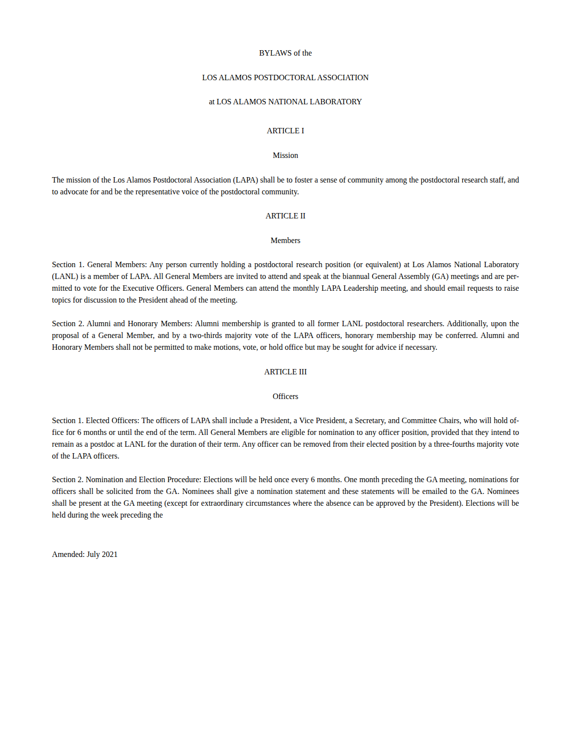BYLAWS of the
LOS ALAMOS POSTDOCTORAL ASSOCIATION
at LOS ALAMOS NATIONAL LABORATORY
ARTICLE I
Mission
The mission of the Los Alamos Postdoctoral Association (LAPA) shall be to foster a sense of community among the postdoctoral research staff, and to advocate for and be the representative voice of the postdoctoral community.
ARTICLE II
Members
Section 1. General Members: Any person currently holding a postdoctoral research position (or equivalent) at Los Alamos National Laboratory (LANL) is a member of LAPA. All General Members are invited to attend and speak at the biannual General Assembly (GA) meetings and are permitted to vote for the Executive Officers. General Members can attend the monthly LAPA Leadership meeting, and should email requests to raise topics for discussion to the President ahead of the meeting.
Section 2. Alumni and Honorary Members: Alumni membership is granted to all former LANL postdoctoral researchers. Additionally, upon the proposal of a General Member, and by a two-thirds majority vote of the LAPA officers, honorary membership may be conferred. Alumni and Honorary Members shall not be permitted to make motions, vote, or hold office but may be sought for advice if necessary.
ARTICLE III
Officers
Section 1. Elected Officers: The officers of LAPA shall include a President, a Vice President, a Secretary, and Committee Chairs, who will hold office for 6 months or until the end of the term. All General Members are eligible for nomination to any officer position, provided that they intend to remain as a postdoc at LANL for the duration of their term. Any officer can be removed from their elected position by a three-fourths majority vote of the LAPA officers.
Section 2. Nomination and Election Procedure: Elections will be held once every 6 months. One month preceding the GA meeting, nominations for officers shall be solicited from the GA. Nominees shall give a nomination statement and these statements will be emailed to the GA. Nominees shall be present at the GA meeting (except for extraordinary circumstances where the absence can be approved by the President). Elections will be held during the week preceding the
Amended: July 2021